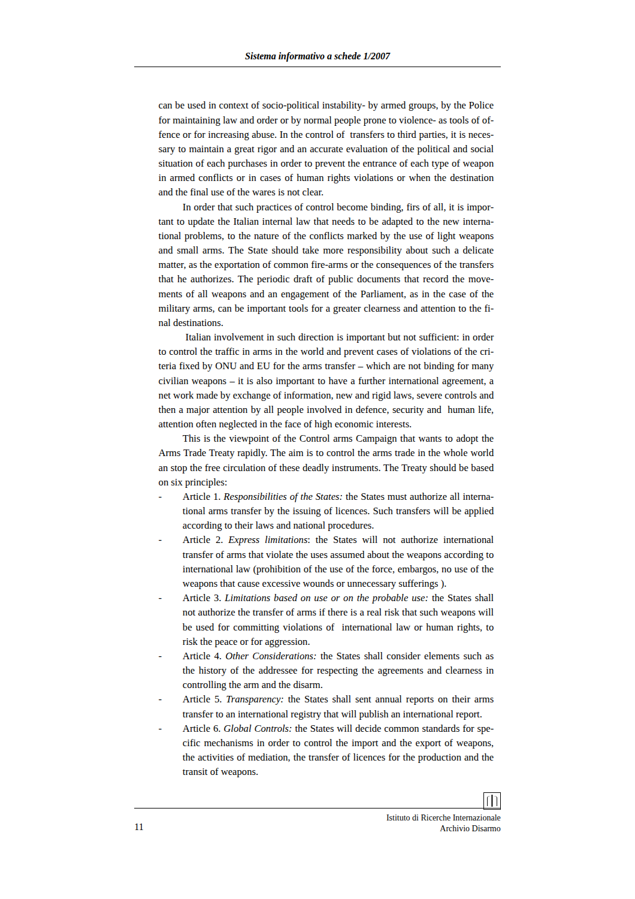Sistema informativo a schede 1/2007
can be used in context of socio-political instability- by armed groups, by the Police for maintaining law and order or by normal people prone to violence- as tools of offence or for increasing abuse. In the control of transfers to third parties, it is necessary to maintain a great rigor and an accurate evaluation of the political and social situation of each purchases in order to prevent the entrance of each type of weapon in armed conflicts or in cases of human rights violations or when the destination and the final use of the wares is not clear.
In order that such practices of control become binding, firs of all, it is important to update the Italian internal law that needs to be adapted to the new international problems, to the nature of the conflicts marked by the use of light weapons and small arms. The State should take more responsibility about such a delicate matter, as the exportation of common fire-arms or the consequences of the transfers that he authorizes. The periodic draft of public documents that record the movements of all weapons and an engagement of the Parliament, as in the case of the military arms, can be important tools for a greater clearness and attention to the final destinations.
Italian involvement in such direction is important but not sufficient: in order to control the traffic in arms in the world and prevent cases of violations of the criteria fixed by ONU and EU for the arms transfer – which are not binding for many civilian weapons – it is also important to have a further international agreement, a net work made by exchange of information, new and rigid laws, severe controls and then a major attention by all people involved in defence, security and human life, attention often neglected in the face of high economic interests.
This is the viewpoint of the Control arms Campaign that wants to adopt the Arms Trade Treaty rapidly. The aim is to control the arms trade in the whole world an stop the free circulation of these deadly instruments. The Treaty should be based on six principles:
Article 1. Responsibilities of the States: the States must authorize all international arms transfer by the issuing of licences. Such transfers will be applied according to their laws and national procedures.
Article 2. Express limitations: the States will not authorize international transfer of arms that violate the uses assumed about the weapons according to international law (prohibition of the use of the force, embargos, no use of the weapons that cause excessive wounds or unnecessary sufferings ).
Article 3. Limitations based on use or on the probable use: the States shall not authorize the transfer of arms if there is a real risk that such weapons will be used for committing violations of international law or human rights, to risk the peace or for aggression.
Article 4. Other Considerations: the States shall consider elements such as the history of the addressee for respecting the agreements and clearness in controlling the arm and the disarm.
Article 5. Transparency: the States shall sent annual reports on their arms transfer to an international registry that will publish an international report.
Article 6. Global Controls: the States will decide common standards for specific mechanisms in order to control the import and the export of weapons, the activities of mediation, the transfer of licences for the production and the transit of weapons.
11
Istituto di Ricerche Internazionale
Archivio Disarmo